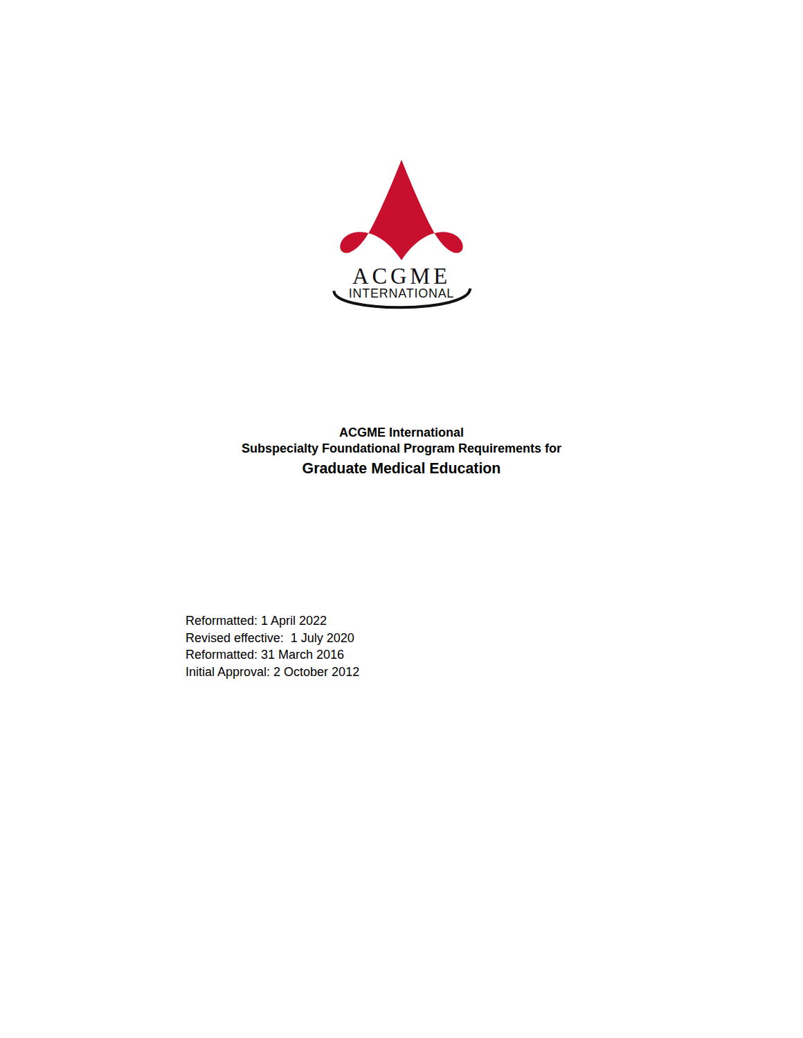ACGME International
Subspecialty Foundational Program Requirements for
Graduate Medical Education
Reformatted: 1 April 2022
Revised effective: 1 July 2020
Reformatted: 31 March 2016
Initial Approval: 2 October 2012